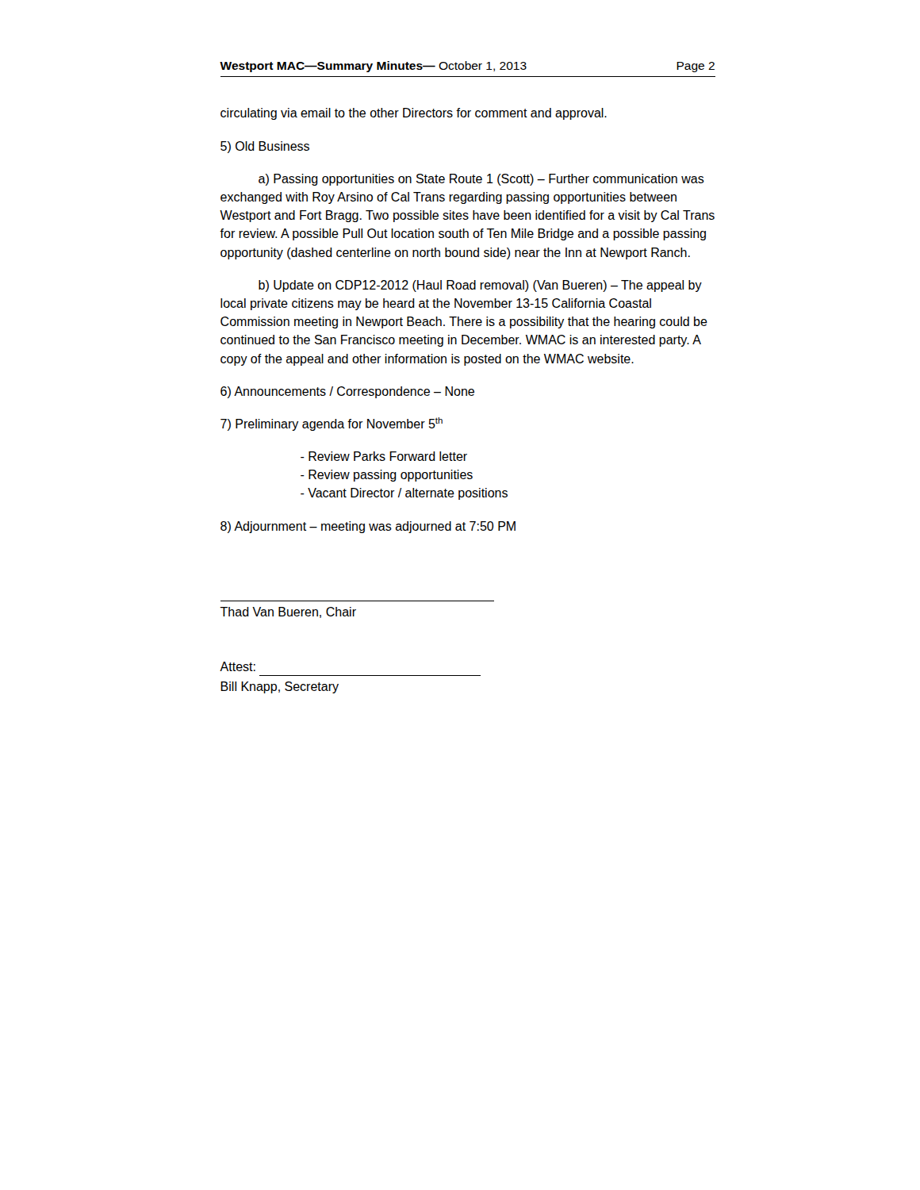Westport MAC—Summary Minutes— October 1, 2013
Page 2
circulating via email to the other Directors for comment and approval.
5) Old Business
a) Passing opportunities on State Route 1 (Scott) – Further communication was exchanged with Roy Arsino of Cal Trans regarding passing opportunities between Westport and Fort Bragg. Two possible sites have been identified for a visit by Cal Trans for review. A possible Pull Out location south of Ten Mile Bridge and a possible passing opportunity (dashed centerline on north bound side) near the Inn at Newport Ranch.
b) Update on CDP12-2012 (Haul Road removal) (Van Bueren) – The appeal by local private citizens may be heard at the November 13-15 California Coastal Commission meeting in Newport Beach. There is a possibility that the hearing could be continued to the San Francisco meeting in December. WMAC is an interested party. A copy of the appeal and other information is posted on the WMAC website.
6) Announcements / Correspondence – None
7) Preliminary agenda for November 5th
- Review Parks Forward letter
- Review passing opportunities
- Vacant Director / alternate positions
8) Adjournment – meeting was adjourned at 7:50 PM
Thad Van Bueren, Chair
Attest:
Bill Knapp, Secretary